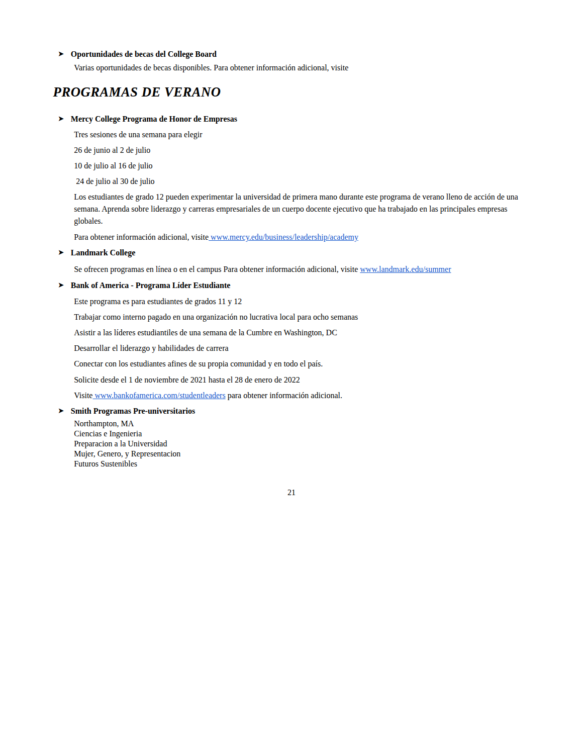Oportunidades de becas del College Board
Varias oportunidades de becas disponibles. Para obtener información adicional, visite
PROGRAMAS DE VERANO
Mercy College Programa de Honor de Empresas
Tres sesiones de una semana para elegir
26 de junio al 2 de julio
10 de julio al 16 de julio
24 de julio al 30 de julio
Los estudiantes de grado 12 pueden experimentar la universidad de primera mano durante este programa de verano lleno de acción de una semana. Aprenda sobre liderazgo y carreras empresariales de un cuerpo docente ejecutivo que ha trabajado en las principales empresas globales.
Para obtener información adicional, visite www.mercy.edu/business/leadership/academy
Landmark College
Se ofrecen programas en línea o en el campus Para obtener información adicional, visite www.landmark.edu/summer
Bank of America - Programa Líder Estudiante
Este programa es para estudiantes de grados 11 y 12
Trabajar como interno pagado en una organización no lucrativa local para ocho semanas
Asistir a las líderes estudiantiles de una semana de la Cumbre en Washington, DC
Desarrollar el liderazgo y habilidades de carrera
Conectar con los estudiantes afines de su propia comunidad y en todo el país.
Solicite desde el 1 de noviembre de 2021 hasta el 28 de enero de 2022
Visite www.bankofamerica.com/studentleaders para obtener información adicional.
Smith Programas Pre-universitarios
Northampton, MA
Ciencias e Ingenieria
Preparacion a la Universidad
Mujer, Genero, y Representacion
Futuros Sustenibles
21